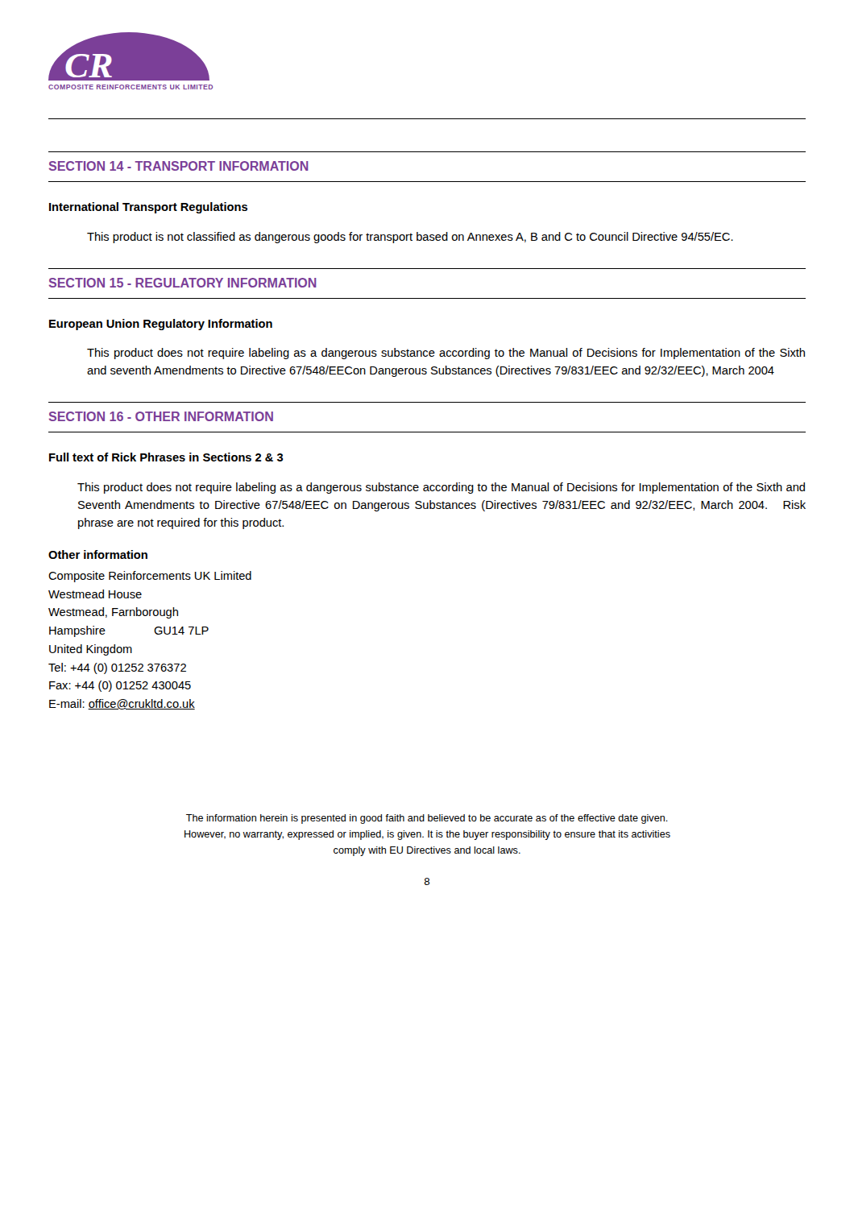COMPOSITE REINFORCEMENTS UK LIMITED
SECTION 14 - TRANSPORT INFORMATION
International Transport Regulations
This product is not classified as dangerous goods for transport based on Annexes A, B and C to Council Directive 94/55/EC.
SECTION 15 - REGULATORY INFORMATION
European Union Regulatory Information
This product does not require labeling as a dangerous substance according to the Manual of Decisions for Implementation of the Sixth and seventh Amendments to Directive 67/548/EECon Dangerous Substances (Directives 79/831/EEC and 92/32/EEC), March 2004
SECTION 16 - OTHER INFORMATION
Full text of Rick Phrases in Sections 2 & 3
This product does not require labeling as a dangerous substance according to the Manual of Decisions for Implementation of the Sixth and Seventh Amendments to Directive 67/548/EEC on Dangerous Substances (Directives 79/831/EEC and 92/32/EEC, March 2004. Risk phrase are not required for this product.
Other information
Composite Reinforcements UK Limited
Westmead House
Westmead, Farnborough
Hampshire GU14 7LP
United Kingdom
Tel: +44 (0) 01252 376372
Fax: +44 (0) 01252 430045
E-mail: office@crukltd.co.uk
The information herein is presented in good faith and believed to be accurate as of the effective date given.
However, no warranty, expressed or implied, is given. It is the buyer responsibility to ensure that its activities
comply with EU Directives and local laws.
8